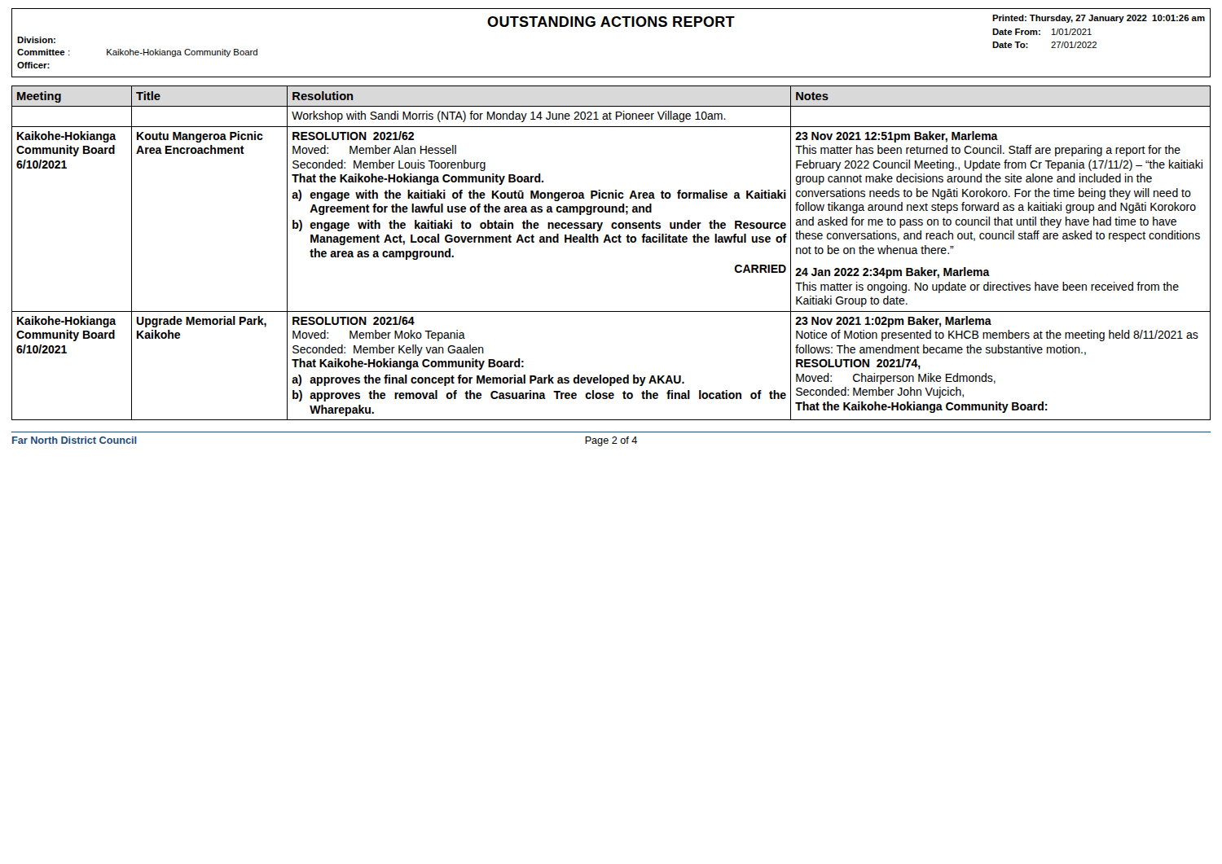OUTSTANDING ACTIONS REPORT
Division:
Committee: Kaikohe-Hokianga Community Board
Officer:
Printed: Thursday, 27 January 2022 10:01:26 am
Date From: 1/01/2021
Date To: 27/01/2022
| Meeting | Title | Resolution | Notes |
| --- | --- | --- | --- |
| | | Workshop with Sandi Morris (NTA) for Monday 14 June 2021 at Pioneer Village 10am. | |
| Kaikohe-Hokianga Community Board 6/10/2021 | Koutu Mangeroa Picnic Area Encroachment | RESOLUTION 2021/62 Moved: Member Alan Hessell Seconded: Member Louis Toorenburg That the Kaikohe-Hokianga Community Board. a) engage with the kaitiaki of the Koutū Mongeroa Picnic Area to formalise a Kaitiaki Agreement for the lawful use of the area as a campground; and b) engage with the kaitiaki to obtain the necessary consents under the Resource Management Act, Local Government Act and Health Act to facilitate the lawful use of the area as a campground. CARRIED | 23 Nov 2021 12:51pm Baker, Marlema This matter has been returned to Council. Staff are preparing a report for the February 2022 Council Meeting., Update from Cr Tepania (17/11/2) – “the kaitiaki group cannot make decisions around the site alone and included in the conversations needs to be Ngāti Korokoro. For the time being they will need to follow tikanga around next steps forward as a kaitiaki group and Ngāti Korokoro and asked for me to pass on to council that until they have had time to have these conversations, and reach out, council staff are asked to respect conditions not to be on the whenua there.” 24 Jan 2022 2:34pm Baker, Marlema This matter is ongoing. No update or directives have been received from the Kaitiaki Group to date. |
| Kaikohe-Hokianga Community Board 6/10/2021 | Upgrade Memorial Park, Kaikohe | RESOLUTION 2021/64 Moved: Member Moko Tepania Seconded: Member Kelly van Gaalen That Kaikohe-Hokianga Community Board: a) approves the final concept for Memorial Park as developed by AKAU. b) approves the removal of the Casuarina Tree close to the final location of the Wharepaku. | 23 Nov 2021 1:02pm Baker, Marlema Notice of Motion presented to KHCB members at the meeting held 8/11/2021 as follows: The amendment became the substantive motion., RESOLUTION 2021/74, Moved: Chairperson Mike Edmonds, Seconded: Member John Vujcich, That the Kaikohe-Hokianga Community Board: |
Far North District Council
Page 2 of 4